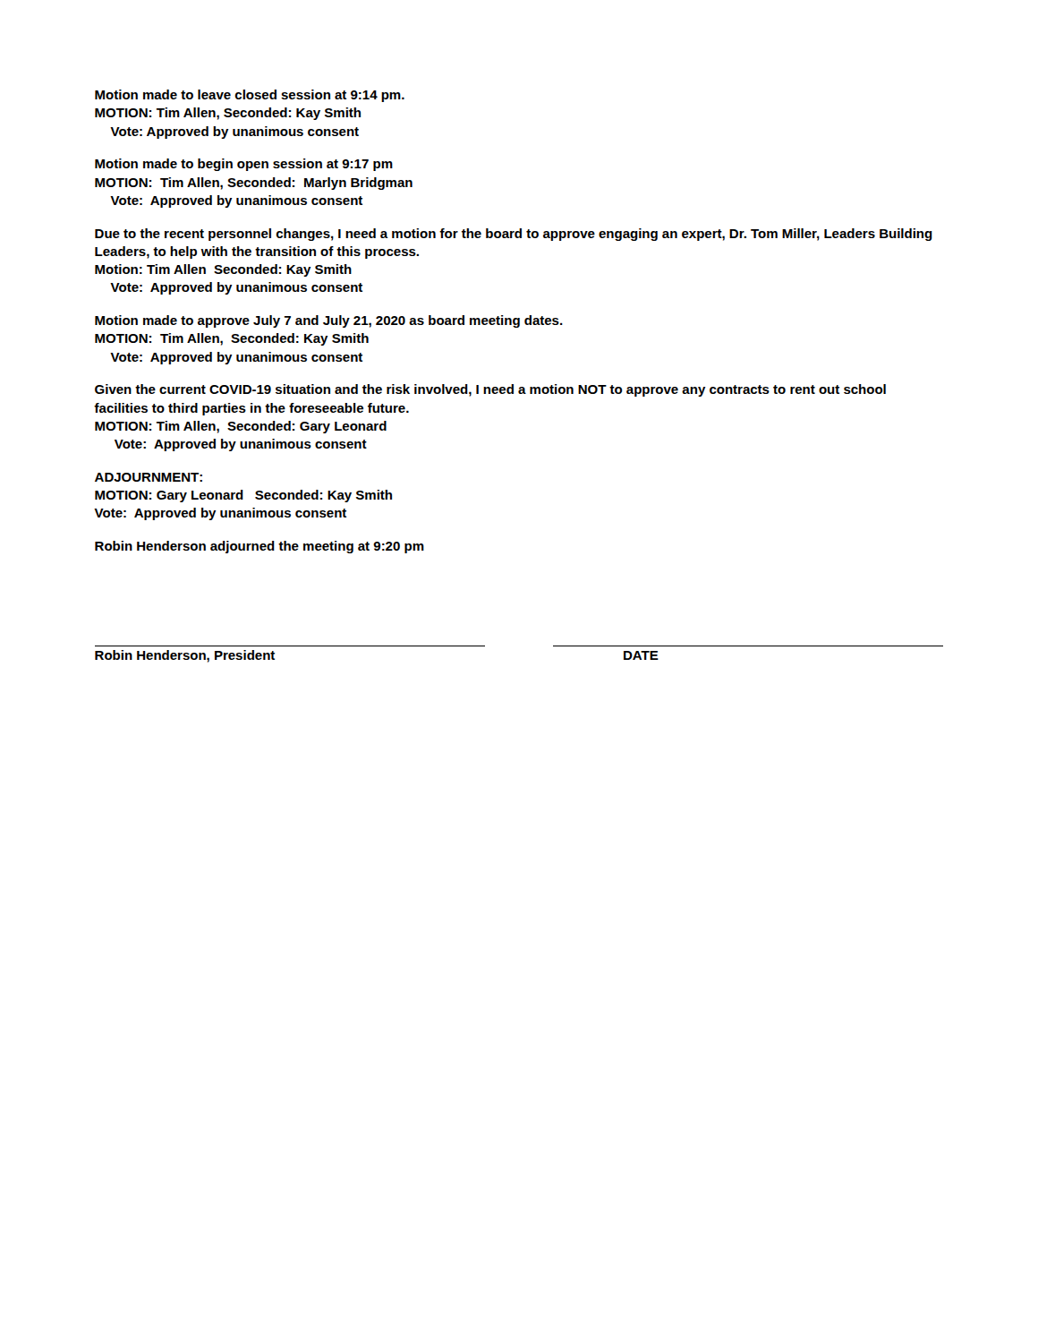Motion made to leave closed session at 9:14 pm.
MOTION: Tim Allen, Seconded: Kay Smith
Vote: Approved by unanimous consent
Motion made to begin open session at 9:17 pm
MOTION: Tim Allen, Seconded: Marlyn Bridgman
Vote: Approved by unanimous consent
Due to the recent personnel changes, I need a motion for the board to approve engaging an expert, Dr. Tom Miller, Leaders Building Leaders, to help with the transition of this process.
Motion: Tim Allen Seconded: Kay Smith
Vote: Approved by unanimous consent
Motion made to approve July 7 and July 21, 2020 as board meeting dates.
MOTION: Tim Allen, Seconded: Kay Smith
Vote: Approved by unanimous consent
Given the current COVID-19 situation and the risk involved, I need a motion NOT to approve any contracts to rent out school facilities to third parties in the foreseeable future.
MOTION: Tim Allen, Seconded: Gary Leonard
Vote: Approved by unanimous consent
ADJOURNMENT:
MOTION: Gary Leonard Seconded: Kay Smith
Vote: Approved by unanimous consent
Robin Henderson adjourned the meeting at 9:20 pm
| Robin Henderson, President | | DATE |